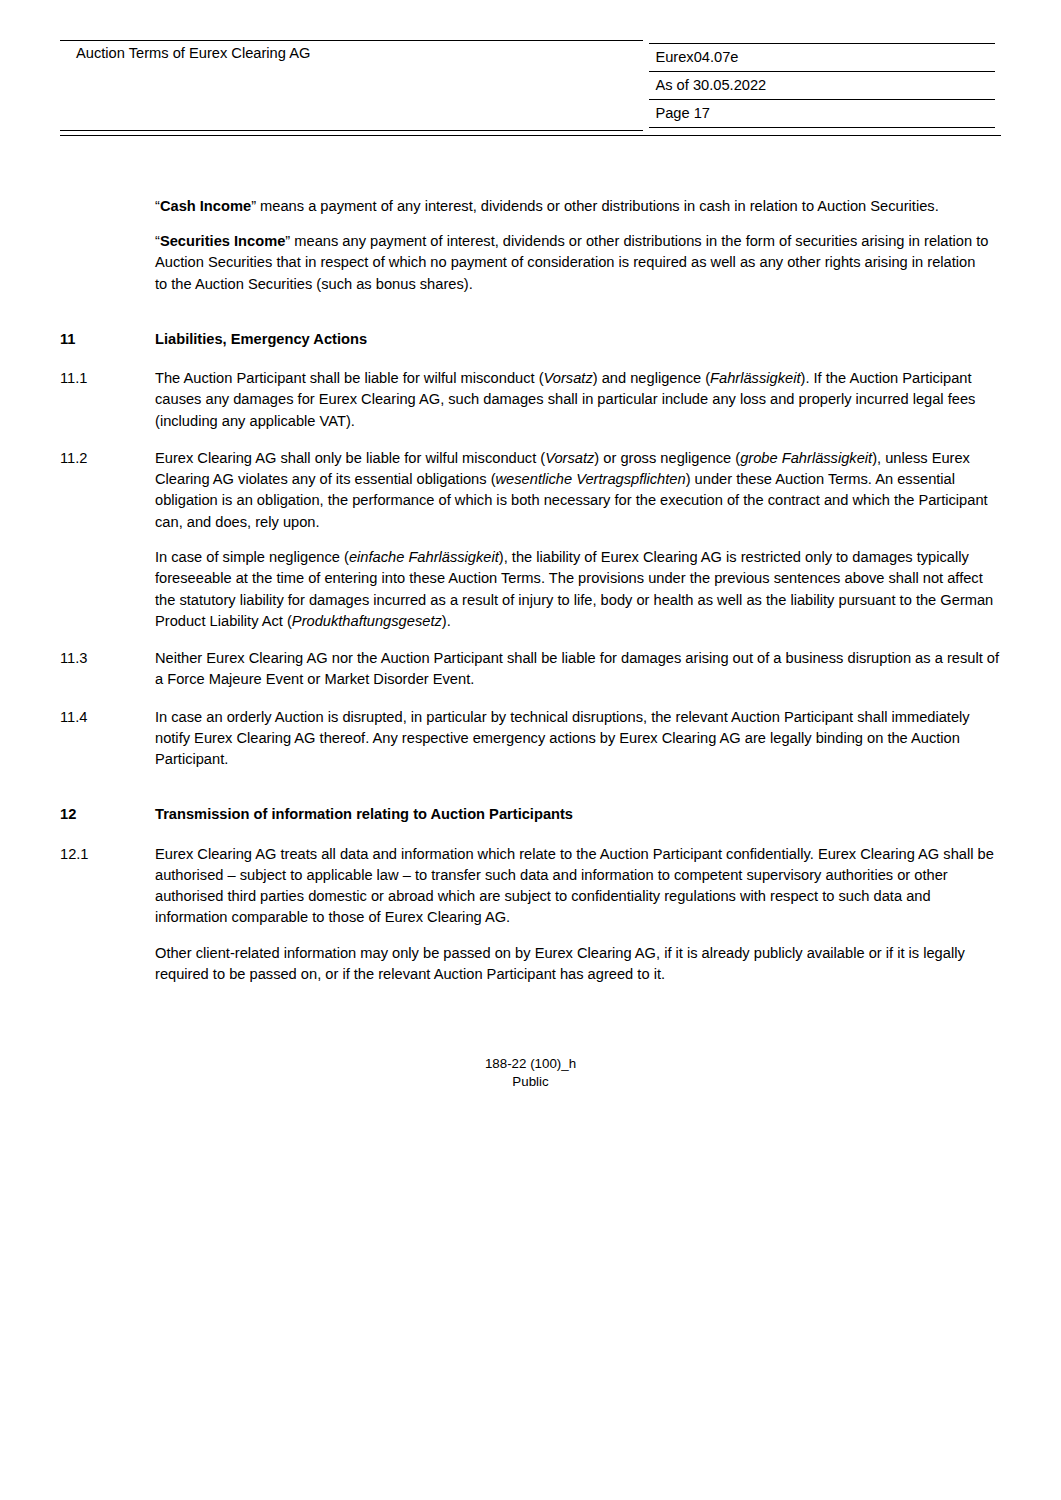| Auction Terms of Eurex Clearing AG | Eurex04.07e As of 30.05.2022 Page 17 |
“Cash Income” means a payment of any interest, dividends or other distributions in cash in relation to Auction Securities.
“Securities Income” means any payment of interest, dividends or other distributions in the form of securities arising in relation to Auction Securities that in respect of which no payment of consideration is required as well as any other rights arising in relation to the Auction Securities (such as bonus shares).
11
Liabilities, Emergency Actions
11.1
The Auction Participant shall be liable for wilful misconduct (Vorsatz) and negligence (Fahrlässigkeit). If the Auction Participant causes any damages for Eurex Clearing AG, such damages shall in particular include any loss and properly incurred legal fees (including any applicable VAT).
11.2
Eurex Clearing AG shall only be liable for wilful misconduct (Vorsatz) or gross negligence (grobe Fahrlässigkeit), unless Eurex Clearing AG violates any of its essential obligations (wesentliche Vertragspflichten) under these Auction Terms. An essential obligation is an obligation, the performance of which is both necessary for the execution of the contract and which the Participant can, and does, rely upon.
In case of simple negligence (einfache Fahrlässigkeit), the liability of Eurex Clearing AG is restricted only to damages typically foreseeable at the time of entering into these Auction Terms. The provisions under the previous sentences above shall not affect the statutory liability for damages incurred as a result of injury to life, body or health as well as the liability pursuant to the German Product Liability Act (Produkthaftungsgesetz).
11.3
Neither Eurex Clearing AG nor the Auction Participant shall be liable for damages arising out of a business disruption as a result of a Force Majeure Event or Market Disorder Event.
11.4
In case an orderly Auction is disrupted, in particular by technical disruptions, the relevant Auction Participant shall immediately notify Eurex Clearing AG thereof. Any respective emergency actions by Eurex Clearing AG are legally binding on the Auction Participant.
12
Transmission of information relating to Auction Participants
12.1
Eurex Clearing AG treats all data and information which relate to the Auction Participant confidentially. Eurex Clearing AG shall be authorised – subject to applicable law – to transfer such data and information to competent supervisory authorities or other authorised third parties domestic or abroad which are subject to confidentiality regulations with respect to such data and information comparable to those of Eurex Clearing AG.
Other client-related information may only be passed on by Eurex Clearing AG, if it is already publicly available or if it is legally required to be passed on, or if the relevant Auction Participant has agreed to it.
188-22 (100)_h
Public